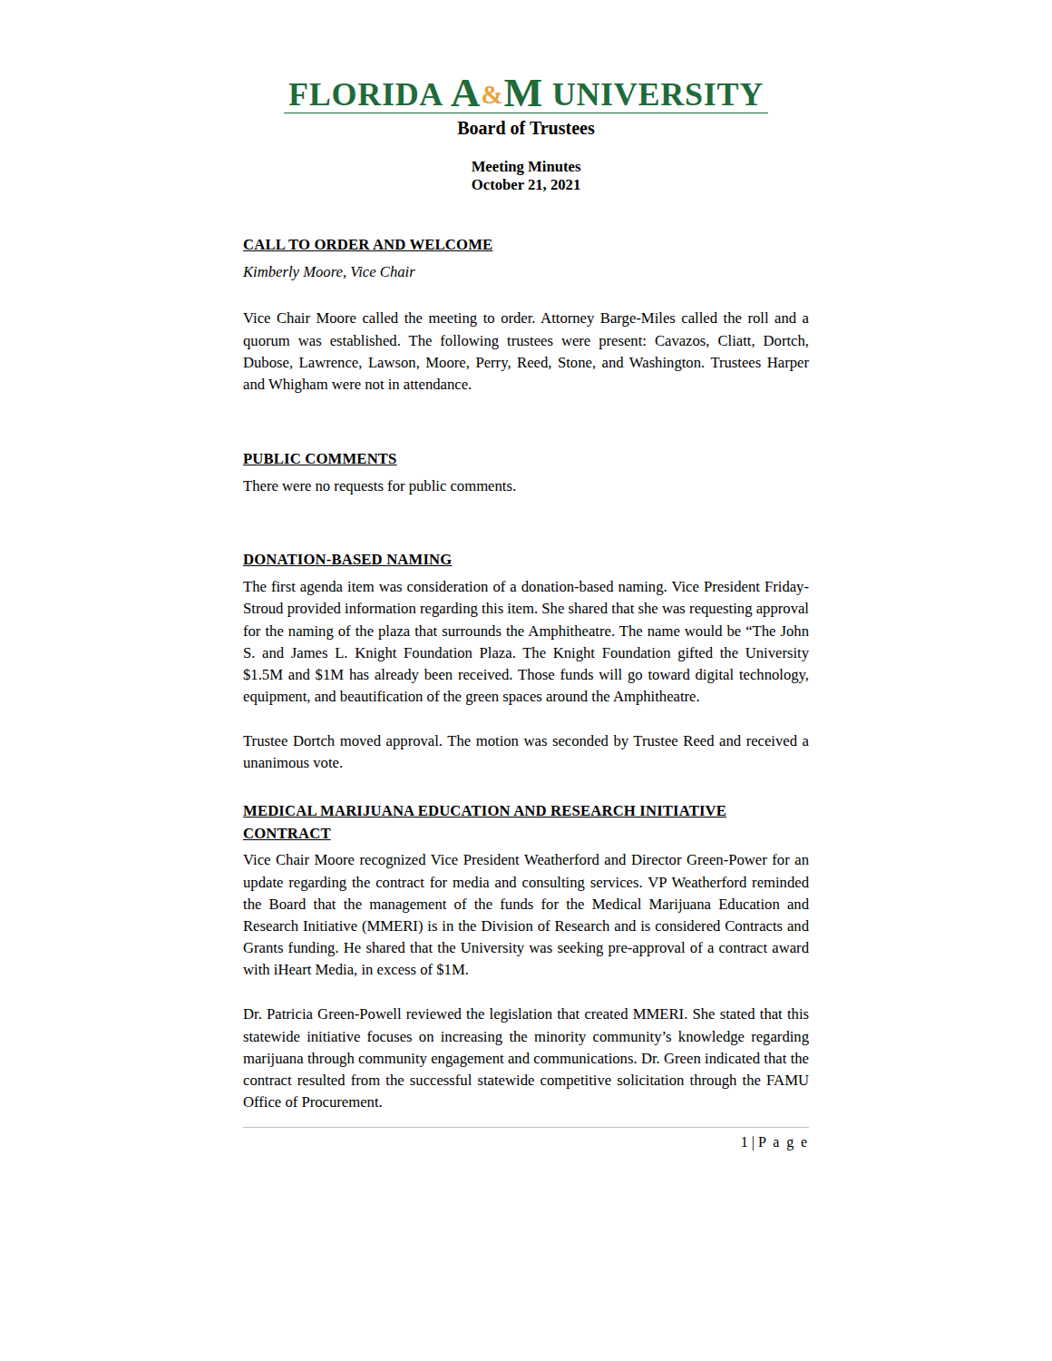FLORIDA A&M UNIVERSITY
Board of Trustees
Meeting Minutes
October 21, 2021
Call to Order and Welcome
Kimberly Moore, Vice Chair
Vice Chair Moore called the meeting to order. Attorney Barge-Miles called the roll and a quorum was established. The following trustees were present: Cavazos, Cliatt, Dortch, Dubose, Lawrence, Lawson, Moore, Perry, Reed, Stone, and Washington. Trustees Harper and Whigham were not in attendance.
Public Comments
There were no requests for public comments.
Donation-Based Naming
The first agenda item was consideration of a donation-based naming. Vice President Friday-Stroud provided information regarding this item. She shared that she was requesting approval for the naming of the plaza that surrounds the Amphitheatre. The name would be “The John S. and James L. Knight Foundation Plaza. The Knight Foundation gifted the University $1.5M and $1M has already been received. Those funds will go toward digital technology, equipment, and beautification of the green spaces around the Amphitheatre.
Trustee Dortch moved approval. The motion was seconded by Trustee Reed and received a unanimous vote.
Medical Marijuana Education and Research Initiative Contract
Vice Chair Moore recognized Vice President Weatherford and Director Green-Power for an update regarding the contract for media and consulting services. VP Weatherford reminded the Board that the management of the funds for the Medical Marijuana Education and Research Initiative (MMERI) is in the Division of Research and is considered Contracts and Grants funding. He shared that the University was seeking pre-approval of a contract award with iHeart Media, in excess of $1M.
Dr. Patricia Green-Powell reviewed the legislation that created MMERI. She stated that this statewide initiative focuses on increasing the minority community’s knowledge regarding marijuana through community engagement and communications. Dr. Green indicated that the contract resulted from the successful statewide competitive solicitation through the FAMU Office of Procurement.
1 | P a g e